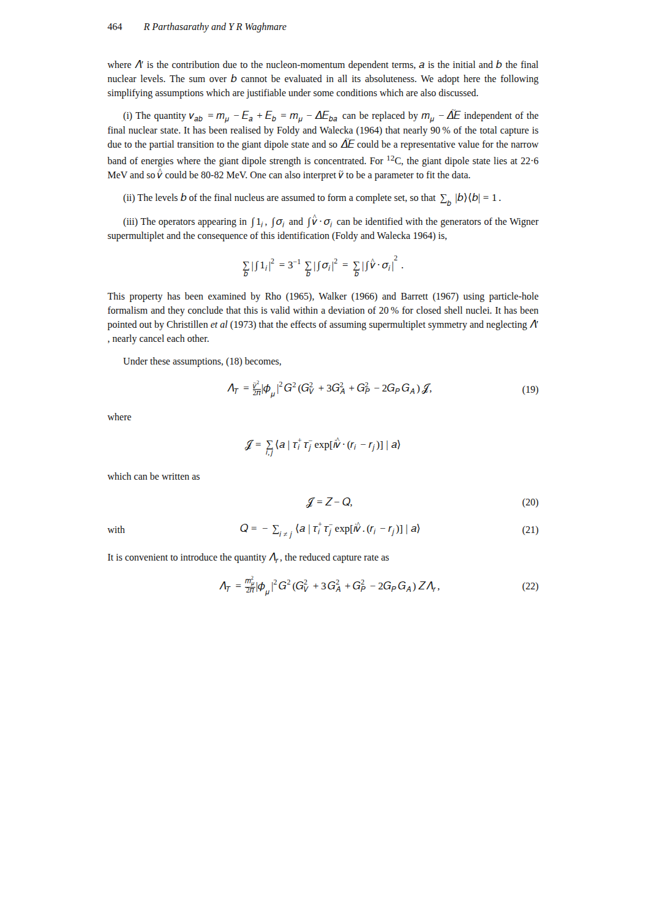464 R Parthasarathy and Y R Waghmare
where Λ′ is the contribution due to the nucleon-momentum dependent terms, a is the initial and b the final nuclear levels. The sum over b cannot be evaluated in all its absoluteness. We adopt here the following simplifying assumptions which are justifiable under some conditions which are also discussed.
(i) The quantity νab=mμ−Ea+Eb=mμ−ΔEba can be replaced by mμ−ΔE~ independent of the final nuclear state. It has been realised by Foldy and Walecka (1964) that nearly 90 % of the total capture is due to the partial transition to the giant dipole state and so ΔE~ could be a representative value for the narrow band of energies where the giant dipole strength is concentrated. For 12C, the giant dipole state lies at 22·6 MeV and so ν^ could be 80-82 MeV. One can also interpret ν~ to be a parameter to fit the data.
(ii) The levels b of the final nucleus are assumed to form a complete set, so that ∑b |b⟩ ⟨b| =1.
(iii) The operators appearing in ∫1i, ∫σi and ∫ν^·σi can be identified with the generators of the Wigner supermultiplet and the consequence of this identification (Foldy and Walecka 1964) is,
∑b |∫1i|2 = 3−1 ∑b |∫σi|2 = ∑b |∫ν^·σi|2 .
This property has been examined by Rho (1965), Walker (1966) and Barrett (1967) using particle-hole formalism and they conclude that this is valid within a deviation of 20 % for closed shell nuclei. It has been pointed out by Christillen et al (1973) that the effects of assuming supermultiplet symmetry and neglecting Λ′, nearly cancel each other.
Under these assumptions, (18) becomes,
ΛT = ν~2 2π |ϕμ|2 G2 ( GV2 +3GA2 +GP2 −2GPGA ) 𝒥,
(19)
where
𝒥= ∑i,j ⟨a| τi+ τj− exp [iν^·(ri−rj)] |a⟩
which can be written as
𝒥=Z−Q,
(20)
with
Q=− ∑i≠j ⟨a| τi+ τj− exp [iν^.(ri−rj)] |a⟩
(21)
It is convenient to introduce the quantity Λr, the reduced capture rate as
ΛT = mμ2 2π |ϕμ|2 G2 ( GV2 +3GA2 +GP2 −2GPGA ) Z Λr,
(22)